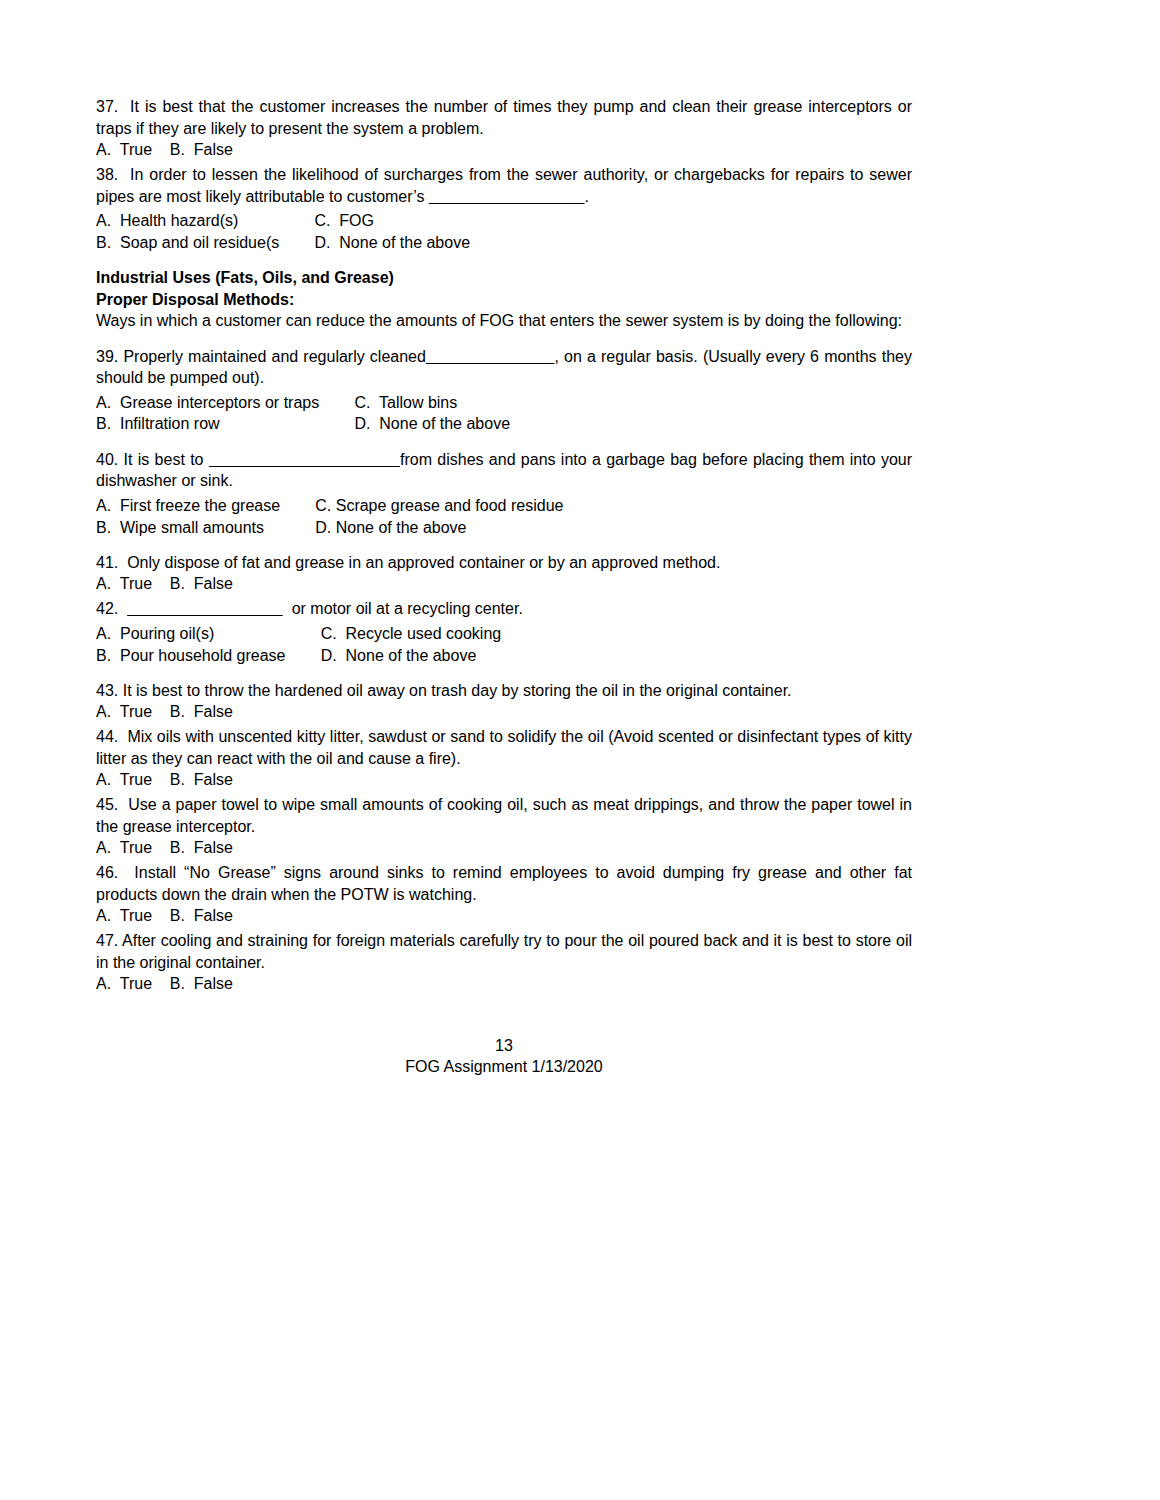37. It is best that the customer increases the number of times they pump and clean their grease interceptors or traps if they are likely to present the system a problem.
A. True B. False
38. In order to lessen the likelihood of surcharges from the sewer authority, or chargebacks for repairs to sewer pipes are most likely attributable to customer’s .
| A. Health hazard(s) | C. FOG |
| B. Soap and oil residue(s | D. None of the above |
Industrial Uses (Fats, Oils, and Grease)
Proper Disposal Methods:
Ways in which a customer can reduce the amounts of FOG that enters the sewer system is by doing the following:
39. Properly maintained and regularly cleaned , on a regular basis. (Usually every 6 months they should be pumped out).
| A. Grease interceptors or traps | C. Tallow bins |
| B. Infiltration row | D. None of the above |
40. It is best to from dishes and pans into a garbage bag before placing them into your dishwasher or sink.
| A. First freeze the grease | C. Scrape grease and food residue |
| B. Wipe small amounts | D. None of the above |
41. Only dispose of fat and grease in an approved container or by an approved method.
A. True B. False
42. or motor oil at a recycling center.
| A. Pouring oil(s) | C. Recycle used cooking |
| B. Pour household grease | D. None of the above |
43. It is best to throw the hardened oil away on trash day by storing the oil in the original container.
A. True B. False
44. Mix oils with unscented kitty litter, sawdust or sand to solidify the oil (Avoid scented or disinfectant types of kitty litter as they can react with the oil and cause a fire).
A. True B. False
45. Use a paper towel to wipe small amounts of cooking oil, such as meat drippings, and throw the paper towel in the grease interceptor.
A. True B. False
46. Install “No Grease” signs around sinks to remind employees to avoid dumping fry grease and other fat products down the drain when the POTW is watching.
A. True B. False
47. After cooling and straining for foreign materials carefully try to pour the oil poured back and it is best to store oil in the original container.
A. True B. False
13
FOG Assignment 1/13/2020